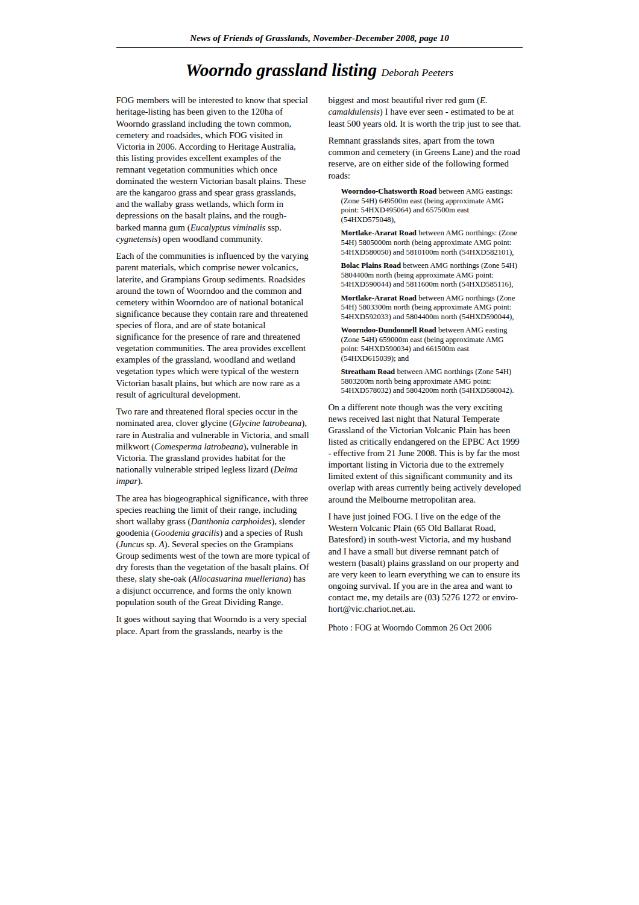News of Friends of Grasslands, November-December 2008, page 10
Woorndo grassland listing Deborah Peeters
FOG members will be interested to know that special heritage-listing has been given to the 120ha of Woorndo grassland including the town common, cemetery and roadsides, which FOG visited in Victoria in 2006. According to Heritage Australia, this listing provides excellent examples of the remnant vegetation communities which once dominated the western Victorian basalt plains. These are the kangaroo grass and spear grass grasslands, and the wallaby grass wetlands, which form in depressions on the basalt plains, and the rough-barked manna gum (Eucalyptus viminalis ssp. cygnetensis) open woodland community.
Each of the communities is influenced by the varying parent materials, which comprise newer volcanics, laterite, and Grampians Group sediments. Roadsides around the town of Woorndoo and the common and cemetery within Woorndoo are of national botanical significance because they contain rare and threatened species of flora, and are of state botanical significance for the presence of rare and threatened vegetation communities. The area provides excellent examples of the grassland, woodland and wetland vegetation types which were typical of the western Victorian basalt plains, but which are now rare as a result of agricultural development.
Two rare and threatened floral species occur in the nominated area, clover glycine (Glycine latrobeana), rare in Australia and vulnerable in Victoria, and small milkwort (Comesperma latrobeana), vulnerable in Victoria. The grassland provides habitat for the nationally vulnerable striped legless lizard (Delma impar).
The area has biogeographical significance, with three species reaching the limit of their range, including short wallaby grass (Danthonia carphoides), slender goodenia (Goodenia gracilis) and a species of Rush (Juncus sp. A). Several species on the Grampians Group sediments west of the town are more typical of dry forests than the vegetation of the basalt plains. Of these, slaty she-oak (Allocasuarina muelleriana) has a disjunct occurrence, and forms the only known population south of the Great Dividing Range.
It goes without saying that Woorndo is a very special place. Apart from the grasslands, nearby is the biggest and most beautiful river red gum (E. camaldulensis) I have ever seen - estimated to be at least 500 years old. It is worth the trip just to see that.
Remnant grasslands sites, apart from the town common and cemetery (in Greens Lane) and the road reserve, are on either side of the following formed roads:
Woorndoo-Chatsworth Road between AMG eastings: (Zone 54H) 649500m east (being approximate AMG point: 54HXD495064) and 657500m east (54HXD575048),
Mortlake-Ararat Road between AMG northings: (Zone 54H) 5805000m north (being approximate AMG point: 54HXD580050) and 5810100m north (54HXD582101),
Bolac Plains Road between AMG northings (Zone 54H) 5804400m north (being approximate AMG point: 54HXD590044) and 5811600m north (54HXD585116),
Mortlake-Ararat Road between AMG northings (Zone 54H) 5803300m north (being approximate AMG point: 54HXD592033) and 5804400m north (54HXD590044),
Woorndoo-Dundonnell Road between AMG easting (Zone 54H) 659000m east (being approximate AMG point: 54HXD590034) and 661500m east (54HXD615039); and
Streatham Road between AMG northings (Zone 54H) 5803200m north being approximate AMG point: 54HXD578032) and 5804200m north (54HXD580042).
On a different note though was the very exciting news received last night that Natural Temperate Grassland of the Victorian Volcanic Plain has been listed as critically endangered on the EPBC Act 1999 - effective from 21 June 2008. This is by far the most important listing in Victoria due to the extremely limited extent of this significant community and its overlap with areas currently being actively developed around the Melbourne metropolitan area.
I have just joined FOG. I live on the edge of the Western Volcanic Plain (65 Old Ballarat Road, Batesford) in south-west Victoria, and my husband and I have a small but diverse remnant patch of western (basalt) plains grassland on our property and are very keen to learn everything we can to ensure its ongoing survival. If you are in the area and want to contact me, my details are (03) 5276 1272 or enviro-hort@vic.chariot.net.au.
Photo : FOG at Woorndo Common 26 Oct 2006